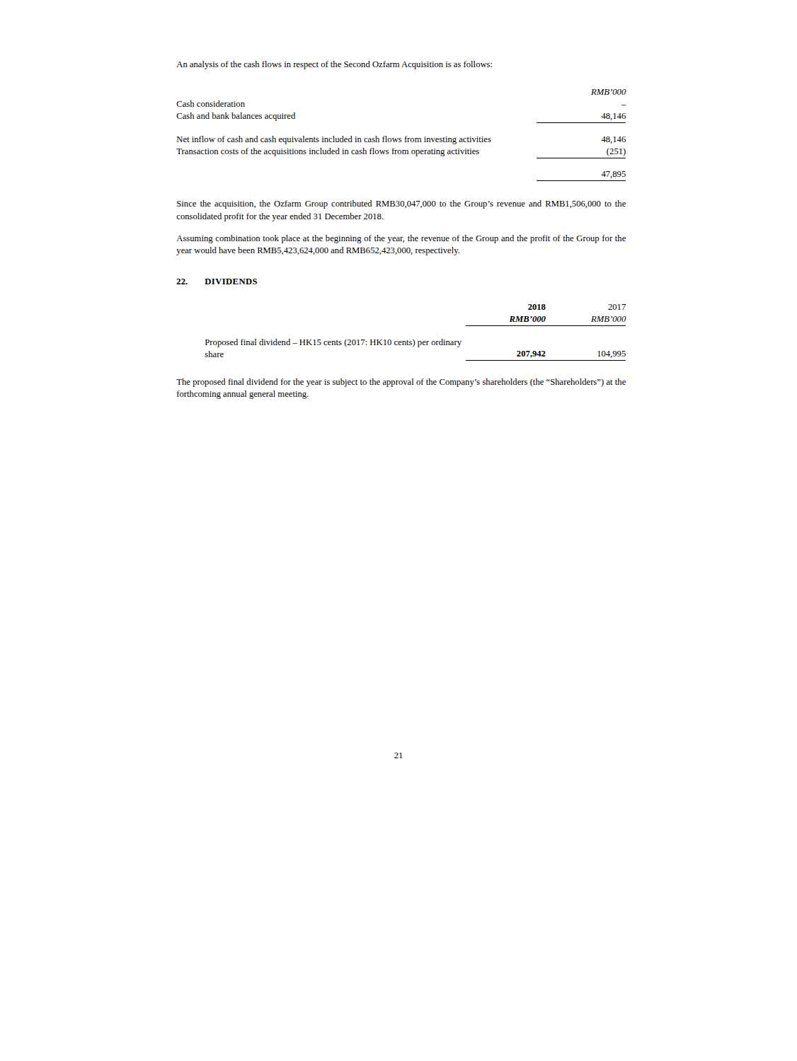An analysis of the cash flows in respect of the Second Ozfarm Acquisition is as follows:
| | RMB’000 |
| Cash consideration | – |
| Cash and bank balances acquired | 48,146 |
| Net inflow of cash and cash equivalents included in cash flows from investing activities | 48,146 |
| Transaction costs of the acquisitions included in cash flows from operating activities | (251) |
| | 47,895 |
Since the acquisition, the Ozfarm Group contributed RMB30,047,000 to the Group’s revenue and RMB1,506,000 to the consolidated profit for the year ended 31 December 2018.
Assuming combination took place at the beginning of the year, the revenue of the Group and the profit of the Group for the year would have been RMB5,423,624,000 and RMB652,423,000, respectively.
22. DIVIDENDS
| | | 2018 | 2017 |
| | | RMB’000 | RMB’000 |
| | Proposed final dividend – HK15 cents (2017: HK10 cents) per ordinary share | 207,942 | 104,995 |
The proposed final dividend for the year is subject to the approval of the Company’s shareholders (the “Shareholders”) at the forthcoming annual general meeting.
21